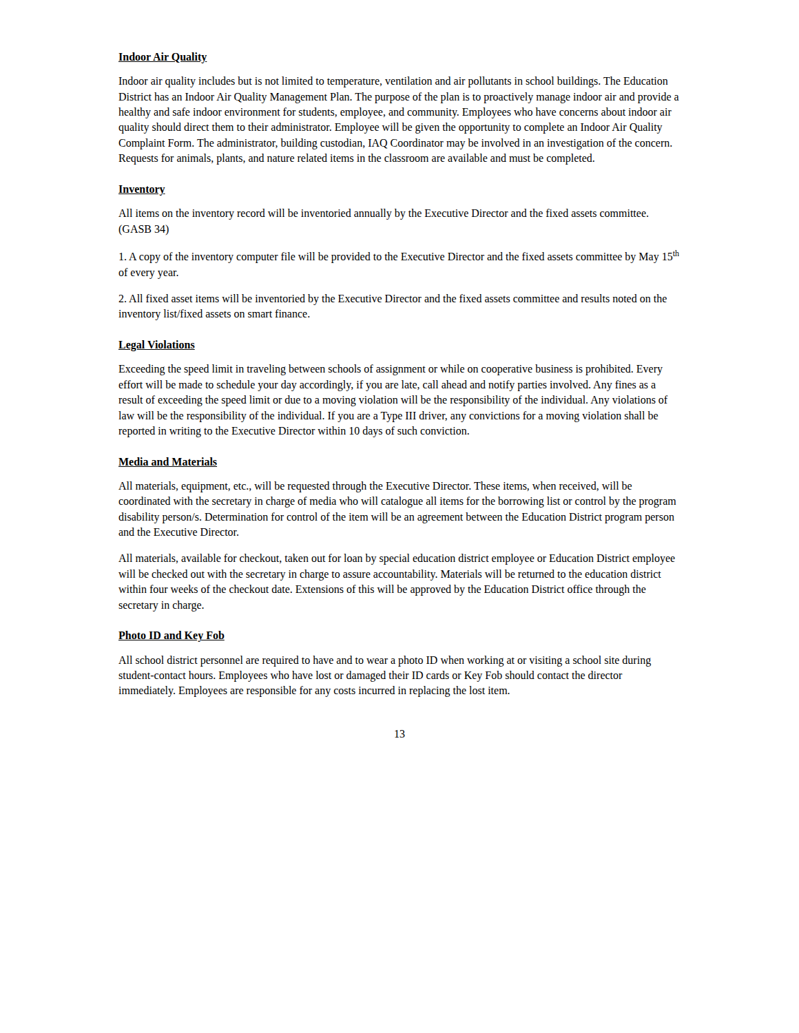Indoor Air Quality
Indoor air quality includes but is not limited to temperature, ventilation and air pollutants in school buildings. The Education District has an Indoor Air Quality Management Plan. The purpose of the plan is to proactively manage indoor air and provide a healthy and safe indoor environment for students, employee, and community. Employees who have concerns about indoor air quality should direct them to their administrator. Employee will be given the opportunity to complete an Indoor Air Quality Complaint Form. The administrator, building custodian, IAQ Coordinator may be involved in an investigation of the concern. Requests for animals, plants, and nature related items in the classroom are available and must be completed.
Inventory
All items on the inventory record will be inventoried annually by the Executive Director and the fixed assets committee. (GASB 34)
1. A copy of the inventory computer file will be provided to the Executive Director and the fixed assets committee by May 15th of every year.
2. All fixed asset items will be inventoried by the Executive Director and the fixed assets committee and results noted on the inventory list/fixed assets on smart finance.
Legal Violations
Exceeding the speed limit in traveling between schools of assignment or while on cooperative business is prohibited. Every effort will be made to schedule your day accordingly, if you are late, call ahead and notify parties involved. Any fines as a result of exceeding the speed limit or due to a moving violation will be the responsibility of the individual. Any violations of law will be the responsibility of the individual. If you are a Type III driver, any convictions for a moving violation shall be reported in writing to the Executive Director within 10 days of such conviction.
Media and Materials
All materials, equipment, etc., will be requested through the Executive Director. These items, when received, will be coordinated with the secretary in charge of media who will catalogue all items for the borrowing list or control by the program disability person/s. Determination for control of the item will be an agreement between the Education District program person and the Executive Director.
All materials, available for checkout, taken out for loan by special education district employee or Education District employee will be checked out with the secretary in charge to assure accountability. Materials will be returned to the education district within four weeks of the checkout date. Extensions of this will be approved by the Education District office through the secretary in charge.
Photo ID and Key Fob
All school district personnel are required to have and to wear a photo ID when working at or visiting a school site during student-contact hours. Employees who have lost or damaged their ID cards or Key Fob should contact the director immediately. Employees are responsible for any costs incurred in replacing the lost item.
13